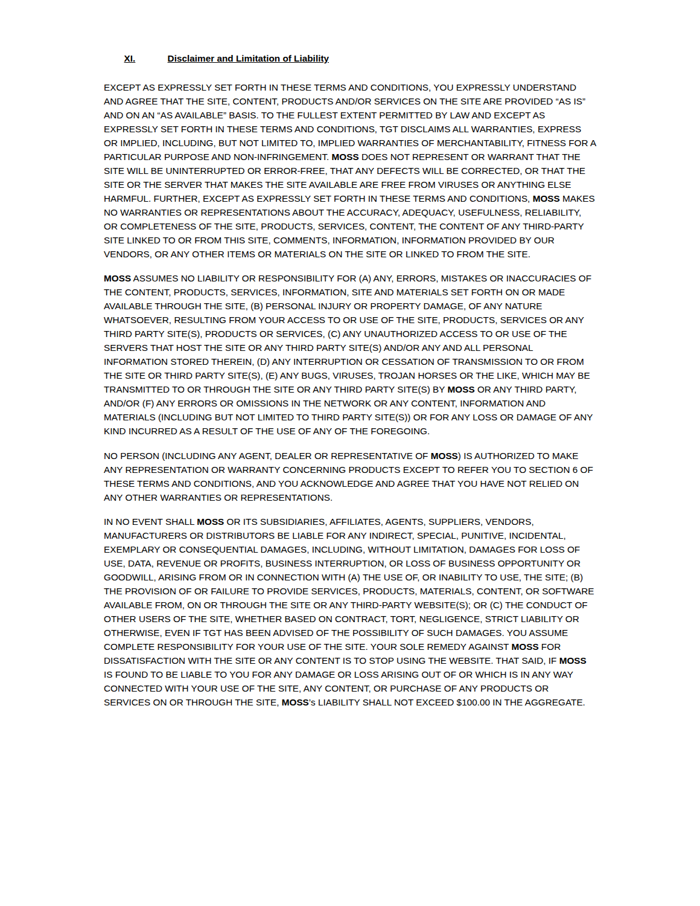XI. Disclaimer and Limitation of Liability
EXCEPT AS EXPRESSLY SET FORTH IN THESE TERMS AND CONDITIONS, YOU EXPRESSLY UNDERSTAND AND AGREE THAT THE SITE, CONTENT, PRODUCTS AND/OR SERVICES ON THE SITE ARE PROVIDED “AS IS” AND ON AN “AS AVAILABLE” BASIS. TO THE FULLEST EXTENT PERMITTED BY LAW AND EXCEPT AS EXPRESSLY SET FORTH IN THESE TERMS AND CONDITIONS, TGT DISCLAIMS ALL WARRANTIES, EXPRESS OR IMPLIED, INCLUDING, BUT NOT LIMITED TO, IMPLIED WARRANTIES OF MERCHANTABILITY, FITNESS FOR A PARTICULAR PURPOSE AND NON-INFRINGEMENT. MOSS DOES NOT REPRESENT OR WARRANT THAT THE SITE WILL BE UNINTERRUPTED OR ERROR-FREE, THAT ANY DEFECTS WILL BE CORRECTED, OR THAT THE SITE OR THE SERVER THAT MAKES THE SITE AVAILABLE ARE FREE FROM VIRUSES OR ANYTHING ELSE HARMFUL. FURTHER, EXCEPT AS EXPRESSLY SET FORTH IN THESE TERMS AND CONDITIONS, MOSS MAKES NO WARRANTIES OR REPRESENTATIONS ABOUT THE ACCURACY, ADEQUACY, USEFULNESS, RELIABILITY, OR COMPLETENESS OF THE SITE, PRODUCTS, SERVICES, CONTENT, THE CONTENT OF ANY THIRD-PARTY SITE LINKED TO OR FROM THIS SITE, COMMENTS, INFORMATION, INFORMATION PROVIDED BY OUR VENDORS, OR ANY OTHER ITEMS OR MATERIALS ON THE SITE OR LINKED TO FROM THE SITE.
MOSS ASSUMES NO LIABILITY OR RESPONSIBILITY FOR (A) ANY, ERRORS, MISTAKES OR INACCURACIES OF THE CONTENT, PRODUCTS, SERVICES, INFORMATION, SITE AND MATERIALS SET FORTH ON OR MADE AVAILABLE THROUGH THE SITE, (B) PERSONAL INJURY OR PROPERTY DAMAGE, OF ANY NATURE WHATSOEVER, RESULTING FROM YOUR ACCESS TO OR USE OF THE SITE, PRODUCTS, SERVICES OR ANY THIRD PARTY SITE(S), PRODUCTS OR SERVICES, (C) ANY UNAUTHORIZED ACCESS TO OR USE OF THE SERVERS THAT HOST THE SITE OR ANY THIRD PARTY SITE(S) AND/OR ANY AND ALL PERSONAL INFORMATION STORED THEREIN, (D) ANY INTERRUPTION OR CESSATION OF TRANSMISSION TO OR FROM THE SITE OR THIRD PARTY SITE(S), (E) ANY BUGS, VIRUSES, TROJAN HORSES OR THE LIKE, WHICH MAY BE TRANSMITTED TO OR THROUGH THE SITE OR ANY THIRD PARTY SITE(S) BY MOSS OR ANY THIRD PARTY, AND/OR (F) ANY ERRORS OR OMISSIONS IN THE NETWORK OR ANY CONTENT, INFORMATION AND MATERIALS (INCLUDING BUT NOT LIMITED TO THIRD PARTY SITE(S)) OR FOR ANY LOSS OR DAMAGE OF ANY KIND INCURRED AS A RESULT OF THE USE OF ANY OF THE FOREGOING.
NO PERSON (INCLUDING ANY AGENT, DEALER OR REPRESENTATIVE OF MOSS) IS AUTHORIZED TO MAKE ANY REPRESENTATION OR WARRANTY CONCERNING PRODUCTS EXCEPT TO REFER YOU TO SECTION 6 OF THESE TERMS AND CONDITIONS, AND YOU ACKNOWLEDGE AND AGREE THAT YOU HAVE NOT RELIED ON ANY OTHER WARRANTIES OR REPRESENTATIONS.
IN NO EVENT SHALL MOSS OR ITS SUBSIDIARIES, AFFILIATES, AGENTS, SUPPLIERS, VENDORS, MANUFACTURERS OR DISTRIBUTORS BE LIABLE FOR ANY INDIRECT, SPECIAL, PUNITIVE, INCIDENTAL, EXEMPLARY OR CONSEQUENTIAL DAMAGES, INCLUDING, WITHOUT LIMITATION, DAMAGES FOR LOSS OF USE, DATA, REVENUE OR PROFITS, BUSINESS INTERRUPTION, OR LOSS OF BUSINESS OPPORTUNITY OR GOODWILL, ARISING FROM OR IN CONNECTION WITH (A) THE USE OF, OR INABILITY TO USE, THE SITE; (B) THE PROVISION OF OR FAILURE TO PROVIDE SERVICES, PRODUCTS, MATERIALS, CONTENT, OR SOFTWARE AVAILABLE FROM, ON OR THROUGH THE SITE OR ANY THIRD-PARTY WEBSITE(S); OR (C) THE CONDUCT OF OTHER USERS OF THE SITE, WHETHER BASED ON CONTRACT, TORT, NEGLIGENCE, STRICT LIABILITY OR OTHERWISE, EVEN IF TGT HAS BEEN ADVISED OF THE POSSIBILITY OF SUCH DAMAGES. YOU ASSUME COMPLETE RESPONSIBILITY FOR YOUR USE OF THE SITE. YOUR SOLE REMEDY AGAINST MOSS FOR DISSATISFACTION WITH THE SITE OR ANY CONTENT IS TO STOP USING THE WEBSITE. THAT SAID, IF MOSS IS FOUND TO BE LIABLE TO YOU FOR ANY DAMAGE OR LOSS ARISING OUT OF OR WHICH IS IN ANY WAY CONNECTED WITH YOUR USE OF THE SITE, ANY CONTENT, OR PURCHASE OF ANY PRODUCTS OR SERVICES ON OR THROUGH THE SITE, MOSS’s LIABILITY SHALL NOT EXCEED $100.00 IN THE AGGREGATE.